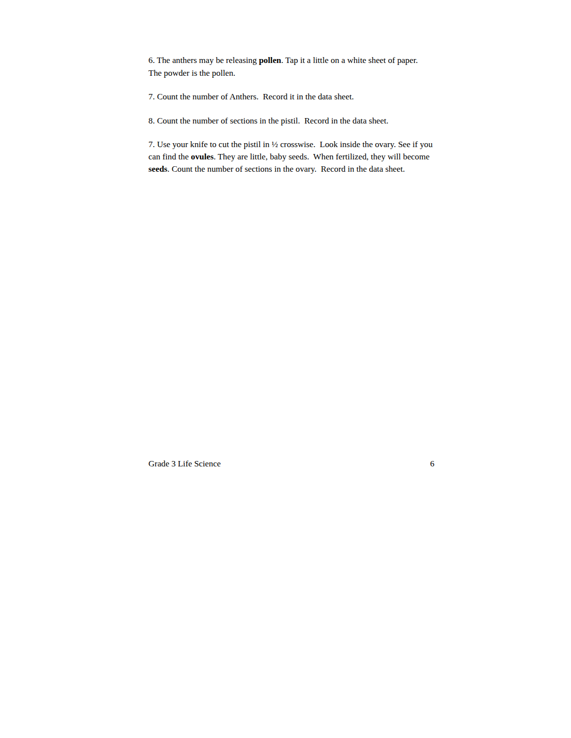6. The anthers may be releasing pollen. Tap it a little on a white sheet of paper. The powder is the pollen.
7. Count the number of Anthers. Record it in the data sheet.
8. Count the number of sections in the pistil. Record in the data sheet.
7. Use your knife to cut the pistil in ½ crosswise. Look inside the ovary. See if you can find the ovules. They are little, baby seeds. When fertilized, they will become seeds. Count the number of sections in the ovary. Record in the data sheet.
Grade 3 Life Science
6